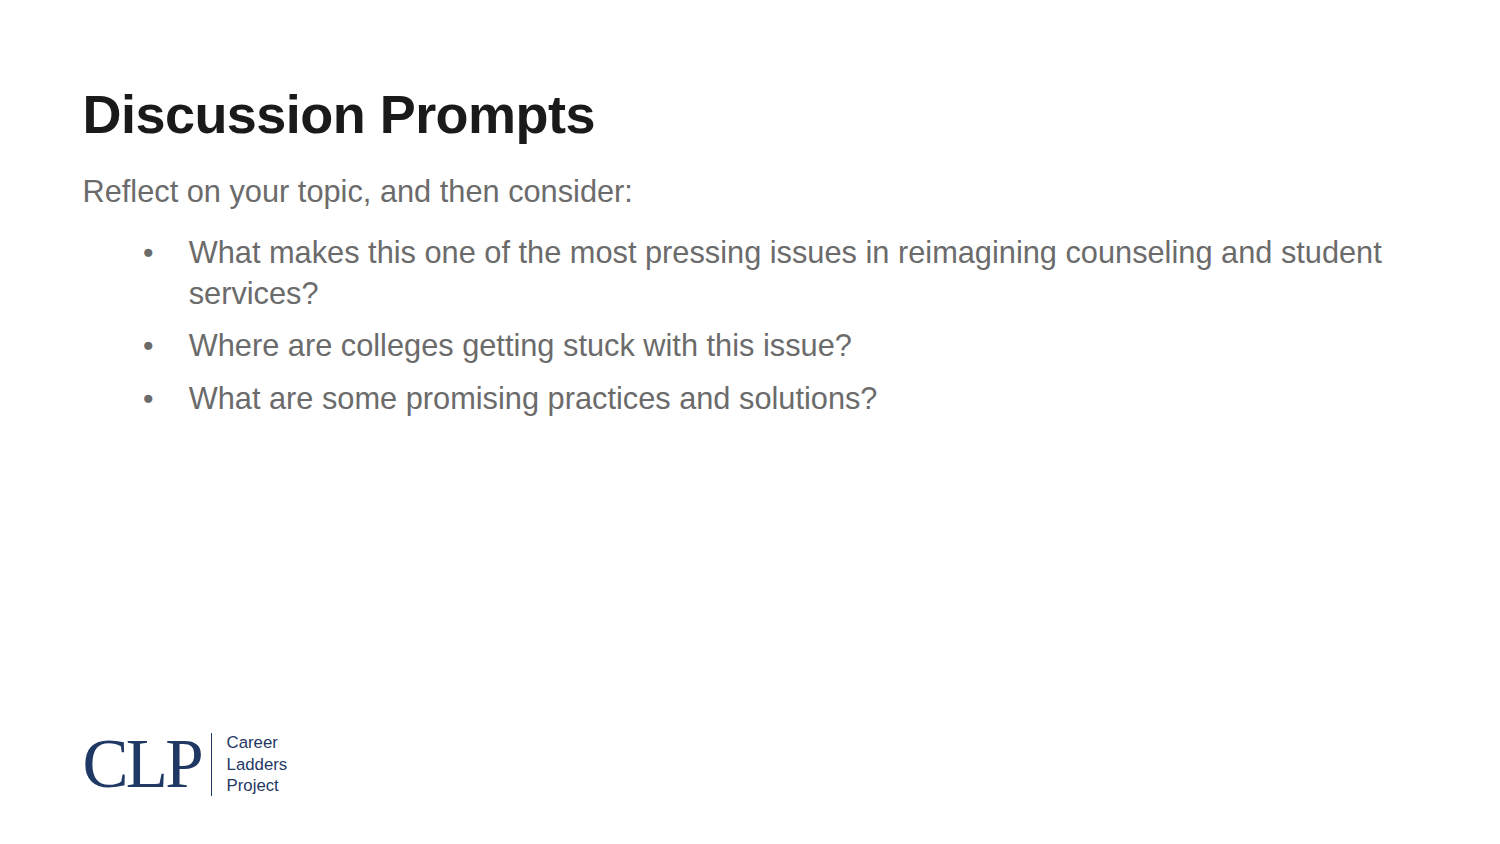Discussion Prompts
Reflect on your topic, and then consider:
What makes this one of the most pressing issues in reimagining counseling and student services?
Where are colleges getting stuck with this issue?
What are some promising practices and solutions?
CLP Career
Ladders
Project